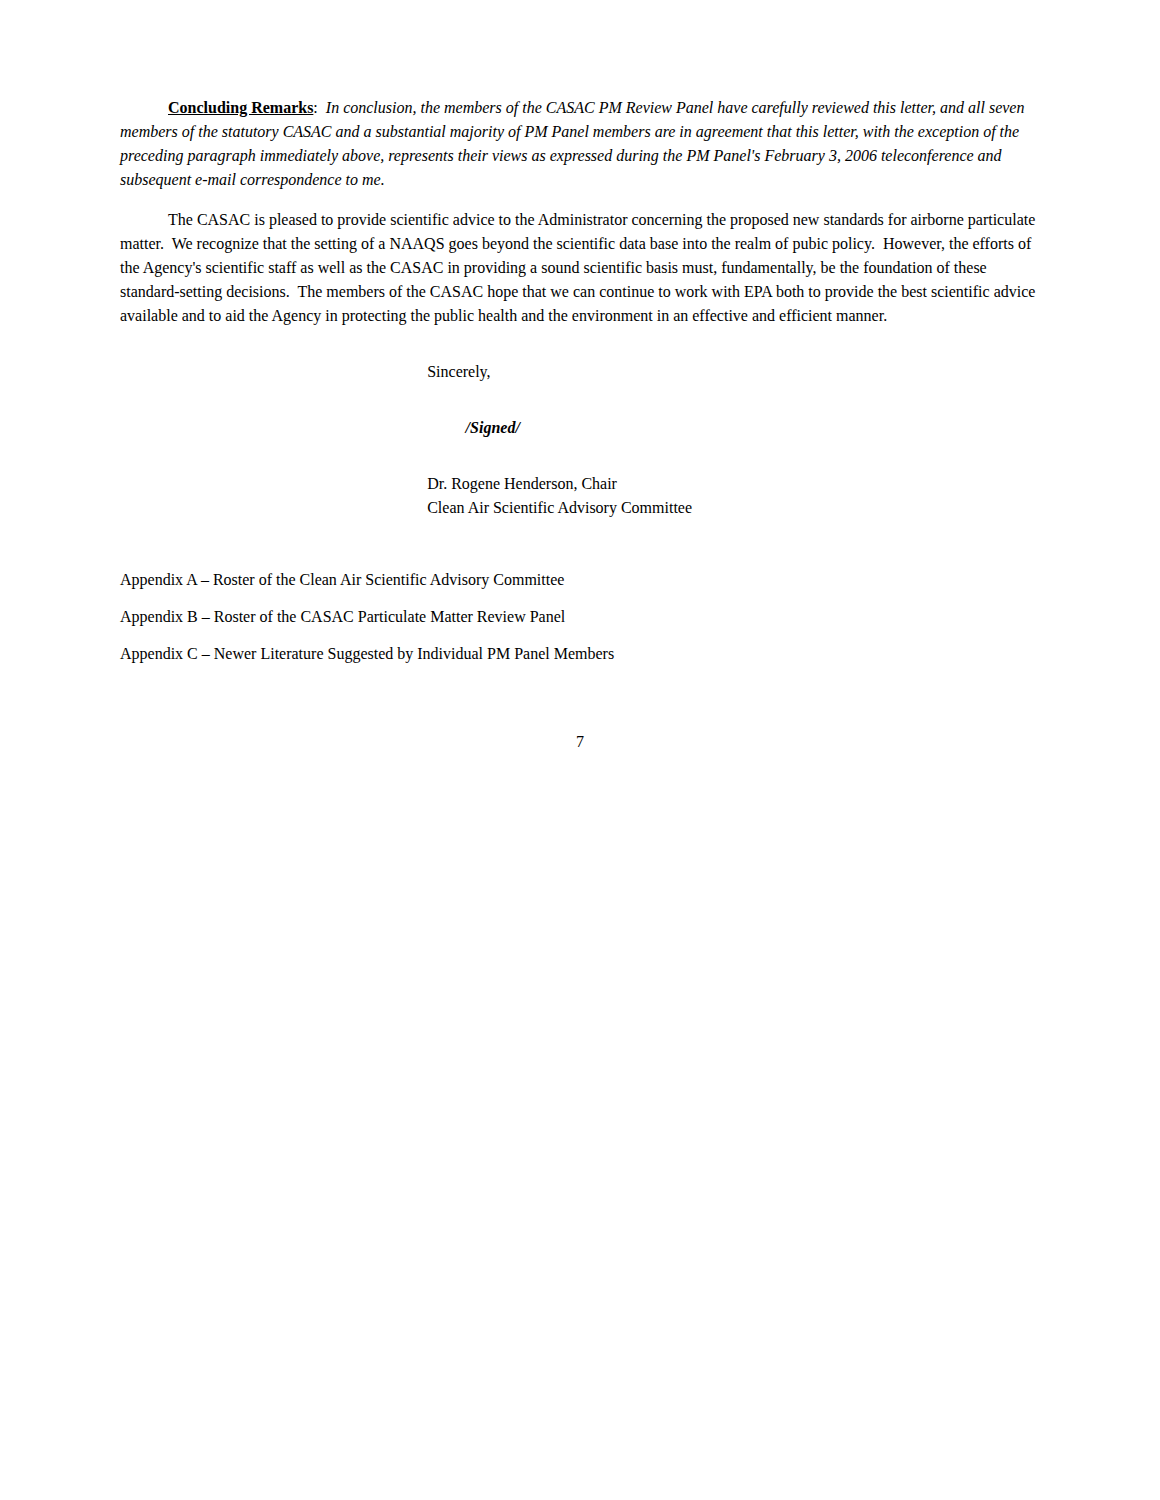Concluding Remarks: In conclusion, the members of the CASAC PM Review Panel have carefully reviewed this letter, and all seven members of the statutory CASAC and a substantial majority of PM Panel members are in agreement that this letter, with the exception of the preceding paragraph immediately above, represents their views as expressed during the PM Panel's February 3, 2006 teleconference and subsequent e-mail correspondence to me.
The CASAC is pleased to provide scientific advice to the Administrator concerning the proposed new standards for airborne particulate matter. We recognize that the setting of a NAAQS goes beyond the scientific data base into the realm of pubic policy. However, the efforts of the Agency's scientific staff as well as the CASAC in providing a sound scientific basis must, fundamentally, be the foundation of these standard-setting decisions. The members of the CASAC hope that we can continue to work with EPA both to provide the best scientific advice available and to aid the Agency in protecting the public health and the environment in an effective and efficient manner.
Sincerely,
/Signed/
Dr. Rogene Henderson, Chair
Clean Air Scientific Advisory Committee
Appendix A – Roster of the Clean Air Scientific Advisory Committee
Appendix B – Roster of the CASAC Particulate Matter Review Panel
Appendix C – Newer Literature Suggested by Individual PM Panel Members
7